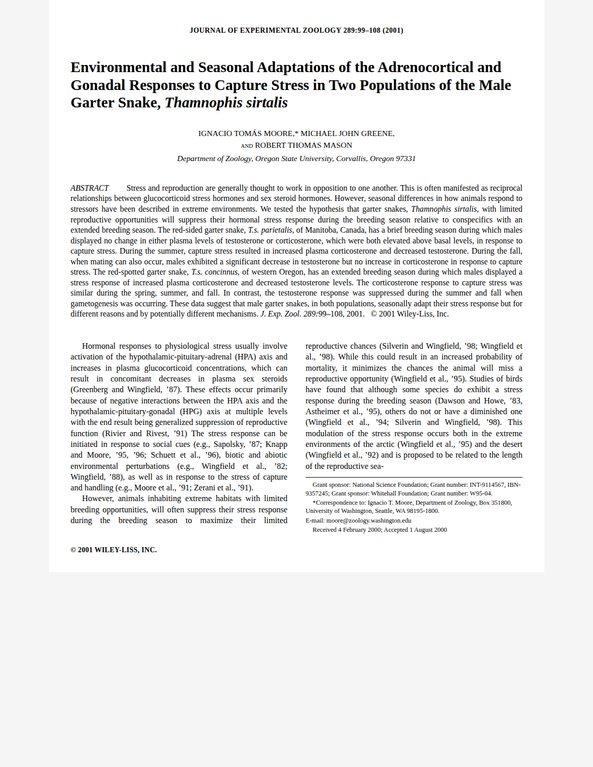JOURNAL OF EXPERIMENTAL ZOOLOGY 289:99–108 (2001)
Environmental and Seasonal Adaptations of the Adrenocortical and Gonadal Responses to Capture Stress in Two Populations of the Male Garter Snake, Thamnophis sirtalis
IGNACIO TOMÁS MOORE,* MICHAEL JOHN GREENE,
and ROBERT THOMAS MASON
Department of Zoology, Oregon State University, Corvallis, Oregon 97331
ABSTRACTStress and reproduction are generally thought to work in opposition to one another. This is often manifested as reciprocal relationships between glucocorticoid stress hormones and sex steroid hormones. However, seasonal differences in how animals respond to stressors have been described in extreme environments. We tested the hypothesis that garter snakes, Thamnophis sirtalis, with limited reproductive opportunities will suppress their hormonal stress response during the breeding season relative to conspecifics with an extended breeding season. The red-sided garter snake, T.s. parietalis, of Manitoba, Canada, has a brief breeding season during which males displayed no change in either plasma levels of testosterone or corticosterone, which were both elevated above basal levels, in response to capture stress. During the summer, capture stress resulted in increased plasma corticosterone and decreased testosterone. During the fall, when mating can also occur, males exhibited a significant decrease in testosterone but no increase in corticosterone in response to capture stress. The red-spotted garter snake, T.s. concinnus, of western Oregon, has an extended breeding season during which males displayed a stress response of increased plasma corticosterone and decreased testosterone levels. The corticosterone response to capture stress was similar during the spring, summer, and fall. In contrast, the testosterone response was suppressed during the summer and fall when gametogenesis was occurring. These data suggest that male garter snakes, in both populations, seasonally adapt their stress response but for different reasons and by potentially different mechanisms. J. Exp. Zool. 289: 99–108, 2001. © 2001 Wiley-Liss, Inc.
Hormonal responses to physiological stress usually involve activation of the hypothalamic-pituitary-adrenal (HPA) axis and increases in plasma glucocorticoid concentrations, which can result in concomitant decreases in plasma sex steroids (Greenberg and Wingfield, ’87). These effects occur primarily because of negative interactions between the HPA axis and the hypothalamic-pituitary-gonadal (HPG) axis at multiple levels with the end result being generalized suppression of reproductive function (Rivier and Rivest, ’91) The stress response can be initiated in response to social cues (e.g., Sapolsky, ’87; Knapp and Moore, ’95, ’96; Schuett et al., ’96), biotic and abiotic environmental perturbations (e.g., Wingfield et al., ’82; Wingfield, ’88), as well as in response to the stress of capture and handling (e.g., Moore et al., ’91; Zerani et al., ’91).
However, animals inhabiting extreme habitats with limited breeding opportunities, will often suppress their stress response during the breeding season to maximize their limited reproductive chances (Silverin and Wingfield, ’98; Wingfield et al., ’98). While this could result in an increased probability of mortality, it minimizes the chances the animal will miss a reproductive opportunity (Wingfield et al., ’95). Studies of birds have found that although some species do exhibit a stress response during the breeding season (Dawson and Howe, ’83, Astheimer et al., ’95), others do not or have a diminished one (Wingfield et al., ’94; Silverin and Wingfield, ’98). This modulation of the stress response occurs both in the extreme environments of the arctic (Wingfield et al., ’95) and the desert (Wingfield et al., ’92) and is proposed to be related to the length of the reproductive sea-
Grant sponsor: National Science Foundation; Grant number: INT-9114567, IBN-9357245; Grant sponsor: Whitehall Foundation; Grant number: W95-04.
*Correspondence to: Ignacio T. Moore, Department of Zoology, Box 351800, University of Washington, Seattle, WA 98195-1800.
E-mail: moore@zoology.washington.edu
Received 4 February 2000; Accepted 1 August 2000
© 2001 WILEY-LISS, INC.